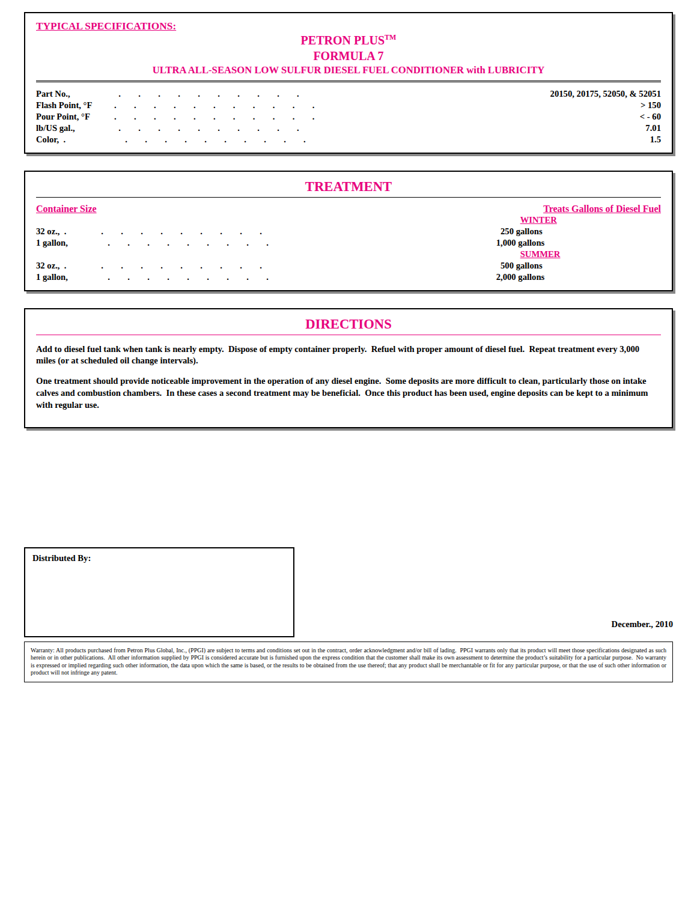TYPICAL SPECIFICATIONS:
PETRON PLUSTM
FORMULA 7
ULTRA ALL-SEASON LOW SULFUR DIESEL FUEL CONDITIONER with LUBRICITY
| Part No., | . . . . . . . . . . | 20150, 20175, 52050, & 52051 |
| Flash Point, °F | . . . . . . . . . . . | > 150 |
| Pour Point, °F | . . . . . . . . . . . | < - 60 |
| lb/US gal., | . . . . . . . . . . | 7.01 |
| Color, . | . . . . . . . . . . | 1.5 |
TREATMENT
Container Size Treats Gallons of Diesel Fuel
| | | WINTER |
| 32 oz., . | . . . . . . . . . | 250 gallons |
| 1 gallon, | . . . . . . . . . | 1,000 gallons |
| | | SUMMER |
| 32 oz., . | . . . . . . . . . | 500 gallons |
| 1 gallon, | . . . . . . . . . | 2,000 gallons |
DIRECTIONS
Add to diesel fuel tank when tank is nearly empty. Dispose of empty container properly. Refuel with proper amount of diesel fuel. Repeat treatment every 3,000 miles (or at scheduled oil change intervals).
One treatment should provide noticeable improvement in the operation of any diesel engine. Some deposits are more difficult to clean, particularly those on intake calves and combustion chambers. In these cases a second treatment may be beneficial. Once this product has been used, engine deposits can be kept to a minimum with regular use.
Distributed By:
December., 2010
Warranty: All products purchased from Petron Plus Global, Inc., (PPGI) are subject to terms and conditions set out in the contract, order acknowledgment and/or bill of lading. PPGI warrants only that its product will meet those specifications designated as such herein or in other publications. All other information supplied by PPGI is considered accurate but is furnished upon the express condition that the customer shall make its own assessment to determine the product’s suitability for a particular purpose. No warranty is expressed or implied regarding such other information, the data upon which the same is based, or the results to be obtained from the use thereof; that any product shall be merchantable or fit for any particular purpose, or that the use of such other information or product will not infringe any patent.